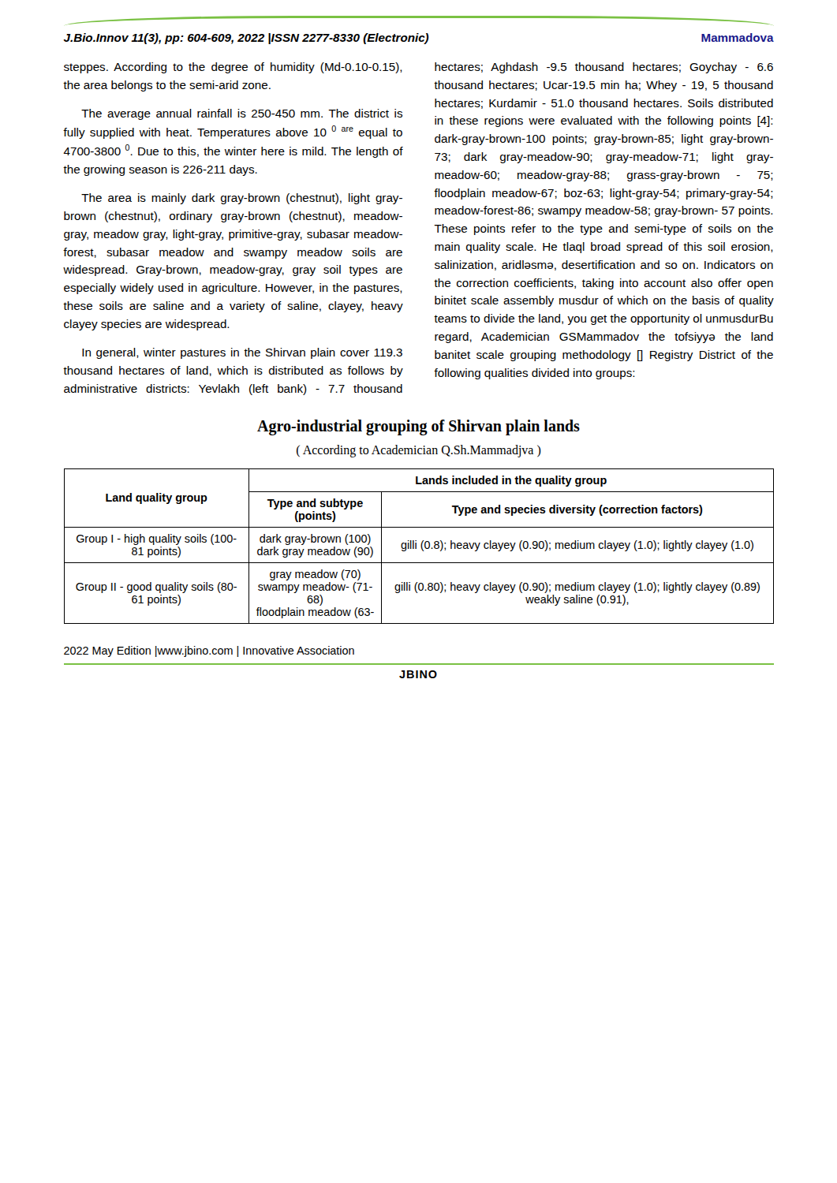J.Bio.Innov 11(3), pp: 604-609, 2022 |ISSN 2277-8330 (Electronic) Mammadova
steppes. According to the degree of humidity (Md-0.10-0.15), the area belongs to the semi-arid zone.
The average annual rainfall is 250-450 mm. The district is fully supplied with heat. Temperatures above 10 0 are equal to 4700-3800 0. Due to this, the winter here is mild. The length of the growing season is 226-211 days.
The area is mainly dark gray-brown (chestnut), light gray-brown (chestnut), ordinary gray-brown (chestnut), meadow-gray, meadow gray, light-gray, primitive-gray, subasar meadow-forest, subasar meadow and swampy meadow soils are widespread. Gray-brown, meadow-gray, gray soil types are especially widely used in agriculture. However, in the pastures, these soils are saline and a variety of saline, clayey, heavy clayey species are widespread.
In general, winter pastures in the Shirvan plain cover 119.3 thousand hectares of land, which is distributed as follows by administrative districts: Yevlakh (left bank) - 7.7 thousand hectares; Aghdash -9.5 thousand hectares; Goychay - 6.6 thousand hectares; Ucar-19.5 min ha; Whey - 19, 5 thousand hectares; Kurdamir - 51.0 thousand hectares. Soils distributed in these regions were evaluated with the following points [4]: dark-gray-brown-100 points; gray-brown-85; light gray-brown-73; dark gray-meadow-90; gray-meadow-71; light gray-meadow-60; meadow-gray-88; grass-gray-brown - 75; floodplain meadow-67; boz-63; light-gray-54; primary-gray-54; meadow-forest-86; swampy meadow-58; gray-brown- 57 points. These points refer to the type and semi-type of soils on the main quality scale. He tlaql broad spread of this soil erosion, salinization, aridləsmə, desertification and so on. Indicators on the correction coefficients, taking into account also offer open binitet scale assembly musdur of which on the basis of quality teams to divide the land, you get the opportunity ol unmusdurBu regard, Academician GSMammadov the tofsiyyə the land banitet scale grouping methodology [] Registry District of the following qualities divided into groups:
Agro-industrial grouping of Shirvan plain lands
( According to Academician Q.Sh.Mammadjva )
| Land quality group | Lands included in the quality group |
| --- | --- |
| Type and subtype (points) | Type and species diversity (correction factors) |
| Group I - high quality soils (100-81 points) | dark gray-brown (100) dark gray meadow (90) | gilli (0.8); heavy clayey (0.90); medium clayey (1.0); lightly clayey (1.0) |
| Group II - good quality soils (80-61 points) | gray meadow (70) swampy meadow- (71-68) floodplain meadow (63- | gilli (0.80); heavy clayey (0.90); medium clayey (1.0); lightly clayey (0.89) weakly saline (0.91), |
2022 May Edition |www.jbino.com | Innovative Association
JBINO